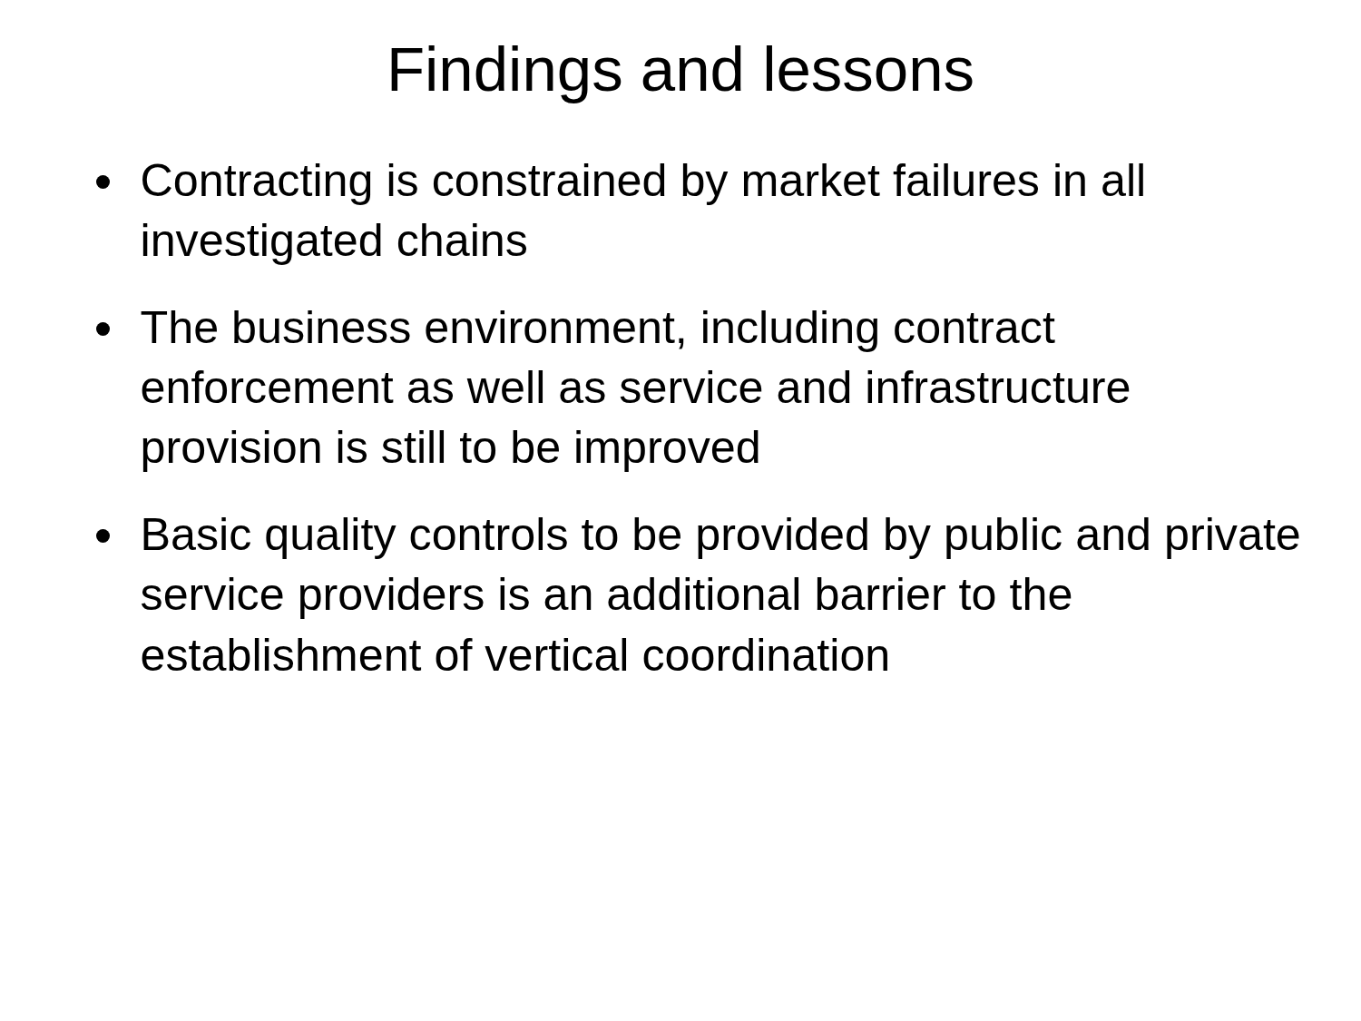Findings and lessons
Contracting is constrained by market failures in all investigated chains
The business environment, including contract enforcement as well as service and infrastructure provision is still to be improved
Basic quality controls to be provided by public and private service providers is an additional barrier to the establishment of vertical coordination